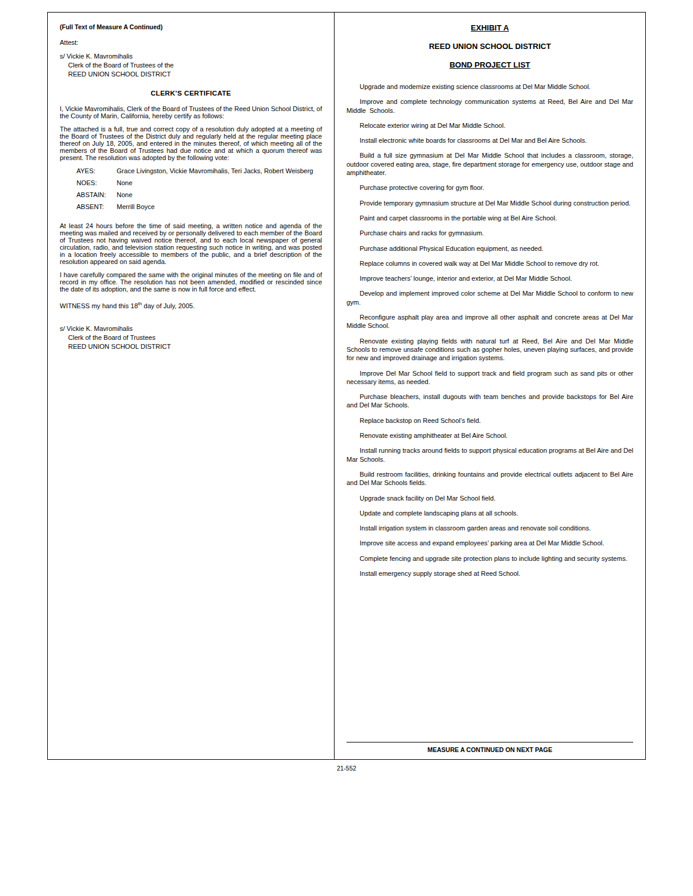(Full Text of Measure A Continued)
Attest:
s/ Vickie K. Mavromihalis Clerk of the Board of Trustees of the REED UNION SCHOOL DISTRICT
CLERK’S CERTIFICATE
I, Vickie Mavromihalis, Clerk of the Board of Trustees of the Reed Union School District, of the County of Marin, California, hereby certify as follows:
The attached is a full, true and correct copy of a resolution duly adopted at a meeting of the Board of Trustees of the District duly and regularly held at the regular meeting place thereof on July 18, 2005, and entered in the minutes thereof, of which meeting all of the members of the Board of Trustees had due notice and at which a quorum thereof was present. The resolution was adopted by the following vote:
| AYES: | Grace Livingston, Vickie Mavromihalis, Teri Jacks, Robert Weisberg |
| NOES: | None |
| ABSTAIN: | None |
| ABSENT: | Merrill Boyce |
At least 24 hours before the time of said meeting, a written notice and agenda of the meeting was mailed and received by or personally delivered to each member of the Board of Trustees not having waived notice thereof, and to each local newspaper of general circulation, radio, and television station requesting such notice in writing, and was posted in a location freely accessible to members of the public, and a brief description of the resolution appeared on said agenda.
I have carefully compared the same with the original minutes of the meeting on file and of record in my office. The resolution has not been amended, modified or rescinded since the date of its adoption, and the same is now in full force and effect.
WITNESS my hand this 18th day of July, 2005.
s/ Vickie K. Mavromihalis Clerk of the Board of Trustees REED UNION SCHOOL DISTRICT
EXHIBIT A
REED UNION SCHOOL DISTRICT
BOND PROJECT LIST
Upgrade and modernize existing science classrooms at Del Mar Middle School.
Improve and complete technology communication systems at Reed, Bel Aire and Del Mar Middle Schools.
Relocate exterior wiring at Del Mar Middle School.
Install electronic white boards for classrooms at Del Mar and Bel Aire Schools.
Build a full size gymnasium at Del Mar Middle School that includes a classroom, storage, outdoor covered eating area, stage, fire department storage for emergency use, outdoor stage and amphitheater.
Purchase protective covering for gym floor.
Provide temporary gymnasium structure at Del Mar Middle School during construction period.
Paint and carpet classrooms in the portable wing at Bel Aire School.
Purchase chairs and racks for gymnasium.
Purchase additional Physical Education equipment, as needed.
Replace columns in covered walk way at Del Mar Middle School to remove dry rot.
Improve teachers’ lounge, interior and exterior, at Del Mar Middle School.
Develop and implement improved color scheme at Del Mar Middle School to conform to new gym.
Reconfigure asphalt play area and improve all other asphalt and concrete areas at Del Mar Middle School.
Renovate existing playing fields with natural turf at Reed, Bel Aire and Del Mar Middle Schools to remove unsafe conditions such as gopher holes, uneven playing surfaces, and provide for new and improved drainage and irrigation systems.
Improve Del Mar School field to support track and field program such as sand pits or other necessary items, as needed.
Purchase bleachers, install dugouts with team benches and provide backstops for Bel Aire and Del Mar Schools.
Replace backstop on Reed School’s field.
Renovate existing amphitheater at Bel Aire School.
Install running tracks around fields to support physical education programs at Bel Aire and Del Mar Schools.
Build restroom facilities, drinking fountains and provide electrical outlets adjacent to Bel Aire and Del Mar Schools fields.
Upgrade snack facility on Del Mar School field.
Update and complete landscaping plans at all schools.
Install irrigation system in classroom garden areas and renovate soil conditions.
Improve site access and expand employees’ parking area at Del Mar Middle School.
Complete fencing and upgrade site protection plans to include lighting and security systems.
Install emergency supply storage shed at Reed School.
MEASURE A CONTINUED ON NEXT PAGE
21-552